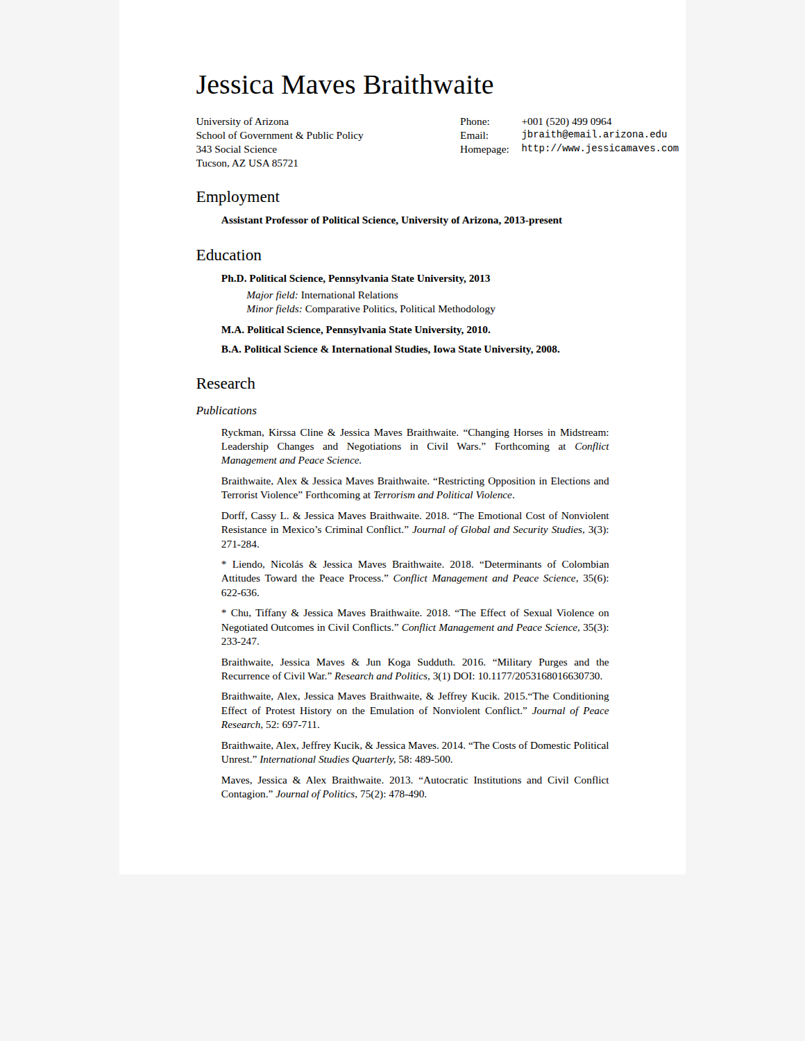Jessica Maves Braithwaite
University of Arizona
School of Government & Public Policy
343 Social Science
Tucson, AZ USA 85721
| Phone: | +001 (520) 499 0964 |
| Email: | jbraith@email.arizona.edu |
| Homepage: | http://www.jessicamaves.com |
Employment
Assistant Professor of Political Science, University of Arizona, 2013-present
Education
Ph.D. Political Science, Pennsylvania State University, 2013
Major field: International Relations
Minor fields: Comparative Politics, Political Methodology
M.A. Political Science, Pennsylvania State University, 2010.
B.A. Political Science & International Studies, Iowa State University, 2008.
Research
Publications
Ryckman, Kirssa Cline & Jessica Maves Braithwaite. “Changing Horses in Midstream: Leadership Changes and Negotiations in Civil Wars.” Forthcoming at Conflict Management and Peace Science.
Braithwaite, Alex & Jessica Maves Braithwaite. “Restricting Opposition in Elections and Terrorist Violence” Forthcoming at Terrorism and Political Violence.
Dorff, Cassy L. & Jessica Maves Braithwaite. 2018. “The Emotional Cost of Nonviolent Resistance in Mexico’s Criminal Conflict.” Journal of Global and Security Studies, 3(3): 271-284.
* Liendo, Nicolás & Jessica Maves Braithwaite. 2018. “Determinants of Colombian Attitudes Toward the Peace Process.” Conflict Management and Peace Science, 35(6): 622-636.
* Chu, Tiffany & Jessica Maves Braithwaite. 2018. “The Effect of Sexual Violence on Negotiated Outcomes in Civil Conflicts.” Conflict Management and Peace Science, 35(3): 233-247.
Braithwaite, Jessica Maves & Jun Koga Sudduth. 2016. “Military Purges and the Recurrence of Civil War.” Research and Politics, 3(1) DOI: 10.1177/2053168016630730.
Braithwaite, Alex, Jessica Maves Braithwaite, & Jeffrey Kucik. 2015.“The Conditioning Effect of Protest History on the Emulation of Nonviolent Conflict.” Journal of Peace Research, 52: 697-711.
Braithwaite, Alex, Jeffrey Kucik, & Jessica Maves. 2014. “The Costs of Domestic Political Unrest.” International Studies Quarterly, 58: 489-500.
Maves, Jessica & Alex Braithwaite. 2013. “Autocratic Institutions and Civil Conflict Contagion.” Journal of Politics, 75(2): 478-490.